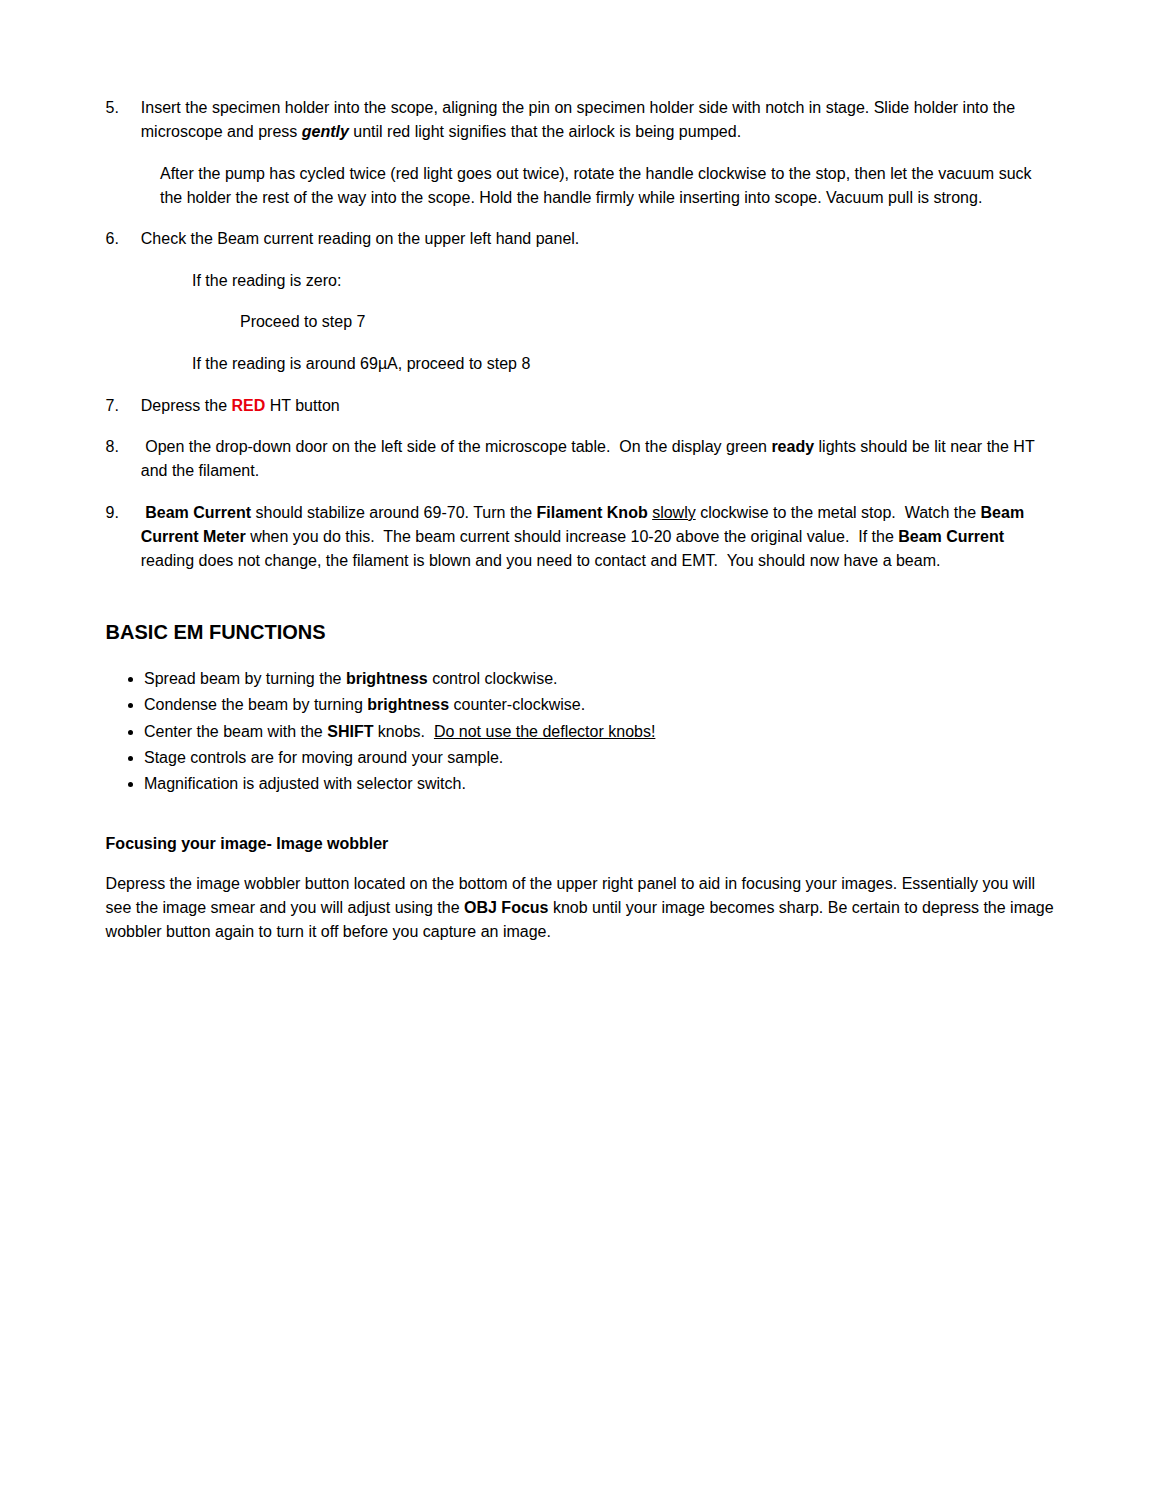5. Insert the specimen holder into the scope, aligning the pin on specimen holder side with notch in stage. Slide holder into the microscope and press gently until red light signifies that the airlock is being pumped.
After the pump has cycled twice (red light goes out twice), rotate the handle clockwise to the stop, then let the vacuum suck the holder the rest of the way into the scope. Hold the handle firmly while inserting into scope. Vacuum pull is strong.
6. Check the Beam current reading on the upper left hand panel.
If the reading is zero:
Proceed to step 7
If the reading is around 69µA, proceed to step 8
7. Depress the RED HT button
8. Open the drop-down door on the left side of the microscope table. On the display green ready lights should be lit near the HT and the filament.
9. Beam Current should stabilize around 69-70. Turn the Filament Knob slowly clockwise to the metal stop. Watch the Beam Current Meter when you do this. The beam current should increase 10-20 above the original value. If the Beam Current reading does not change, the filament is blown and you need to contact and EMT. You should now have a beam.
BASIC EM FUNCTIONS
Spread beam by turning the brightness control clockwise.
Condense the beam by turning brightness counter-clockwise.
Center the beam with the SHIFT knobs. Do not use the deflector knobs!
Stage controls are for moving around your sample.
Magnification is adjusted with selector switch.
Focusing your image- Image wobbler
Depress the image wobbler button located on the bottom of the upper right panel to aid in focusing your images. Essentially you will see the image smear and you will adjust using the OBJ Focus knob until your image becomes sharp. Be certain to depress the image wobbler button again to turn it off before you capture an image.